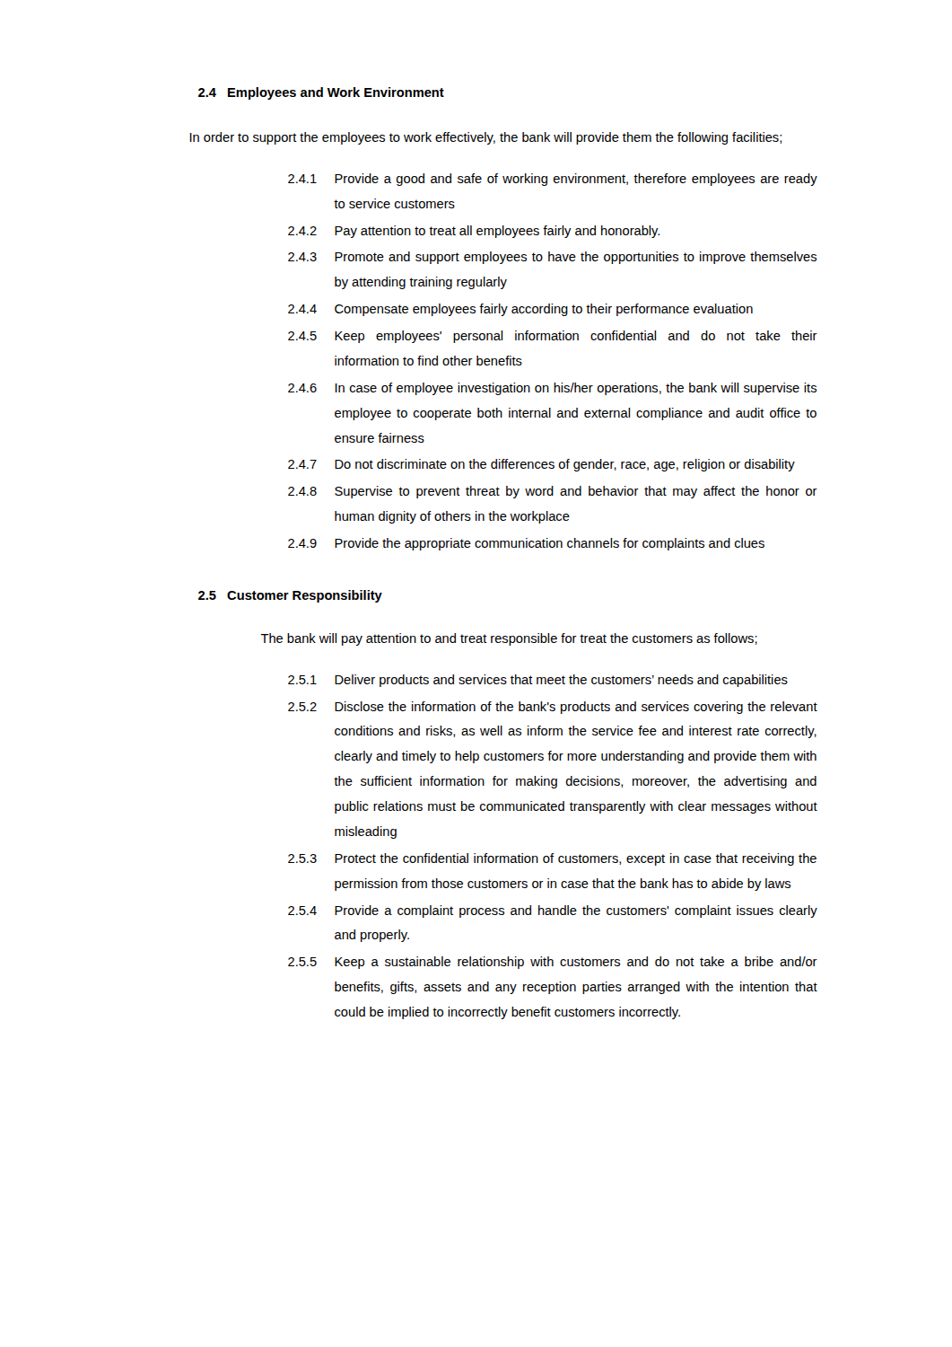2.4 Employees and Work Environment
In order to support the employees to work effectively, the bank will provide them the following facilities;
2.4.1 Provide a good and safe of working environment, therefore employees are ready to service customers
2.4.2 Pay attention to treat all employees fairly and honorably.
2.4.3 Promote and support employees to have the opportunities to improve themselves by attending training regularly
2.4.4 Compensate employees fairly according to their performance evaluation
2.4.5 Keep employees' personal information confidential and do not take their information to find other benefits
2.4.6 In case of employee investigation on his/her operations, the bank will supervise its employee to cooperate both internal and external compliance and audit office to ensure fairness
2.4.7 Do not discriminate on the differences of gender, race, age, religion or disability
2.4.8 Supervise to prevent threat by word and behavior that may affect the honor or human dignity of others in the workplace
2.4.9 Provide the appropriate communication channels for complaints and clues
2.5 Customer Responsibility
The bank will pay attention to and treat responsible for treat the customers as follows;
2.5.1 Deliver products and services that meet the customers’ needs and capabilities
2.5.2 Disclose the information of the bank's products and services covering the relevant conditions and risks, as well as inform the service fee and interest rate correctly, clearly and timely to help customers for more understanding and provide them with the sufficient information for making decisions, moreover, the advertising and public relations must be communicated transparently with clear messages without misleading
2.5.3 Protect the confidential information of customers, except in case that receiving the permission from those customers or in case that the bank has to abide by laws
2.5.4 Provide a complaint process and handle the customers' complaint issues clearly and properly.
2.5.5 Keep a sustainable relationship with customers and do not take a bribe and/or benefits, gifts, assets and any reception parties arranged with the intention that could be implied to incorrectly benefit customers incorrectly.